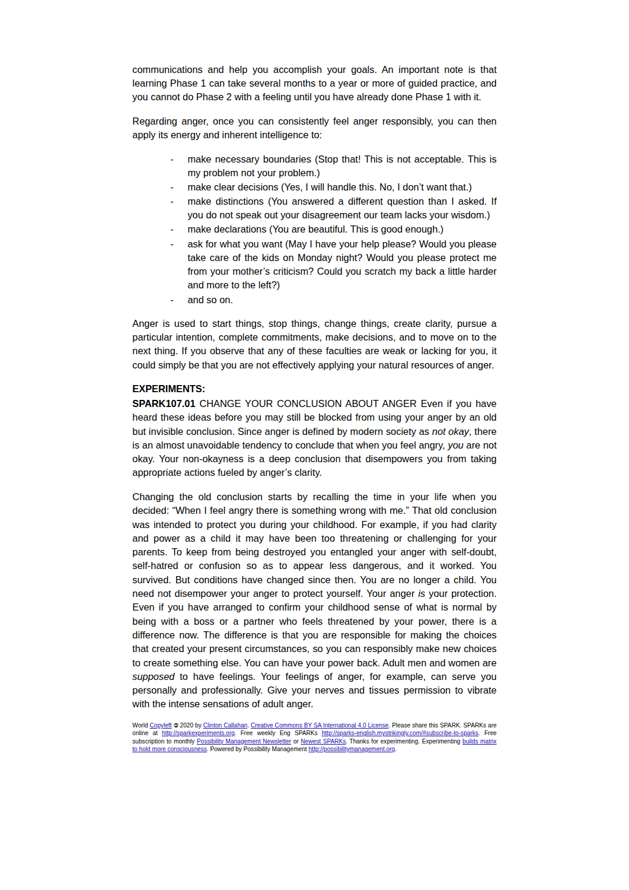communications and help you accomplish your goals. An important note is that learning Phase 1 can take several months to a year or more of guided practice, and you cannot do Phase 2 with a feeling until you have already done Phase 1 with it.
Regarding anger, once you can consistently feel anger responsibly, you can then apply its energy and inherent intelligence to:
make necessary boundaries (Stop that! This is not acceptable. This is my problem not your problem.)
make clear decisions (Yes, I will handle this. No, I don’t want that.)
make distinctions (You answered a different question than I asked. If you do not speak out your disagreement our team lacks your wisdom.)
make declarations (You are beautiful. This is good enough.)
ask for what you want (May I have your help please? Would you please take care of the kids on Monday night? Would you please protect me from your mother’s criticism? Could you scratch my back a little harder and more to the left?)
and so on.
Anger is used to start things, stop things, change things, create clarity, pursue a particular intention, complete commitments, make decisions, and to move on to the next thing. If you observe that any of these faculties are weak or lacking for you, it could simply be that you are not effectively applying your natural resources of anger.
EXPERIMENTS:
SPARK107.01 CHANGE YOUR CONCLUSION ABOUT ANGER Even if you have heard these ideas before you may still be blocked from using your anger by an old but invisible conclusion. Since anger is defined by modern society as not okay, there is an almost unavoidable tendency to conclude that when you feel angry, you are not okay. Your non-okayness is a deep conclusion that disempowers you from taking appropriate actions fueled by anger’s clarity.
Changing the old conclusion starts by recalling the time in your life when you decided: “When I feel angry there is something wrong with me.” That old conclusion was intended to protect you during your childhood. For example, if you had clarity and power as a child it may have been too threatening or challenging for your parents. To keep from being destroyed you entangled your anger with self-doubt, self-hatred or confusion so as to appear less dangerous, and it worked. You survived. But conditions have changed since then. You are no longer a child. You need not disempower your anger to protect yourself. Your anger is your protection. Even if you have arranged to confirm your childhood sense of what is normal by being with a boss or a partner who feels threatened by your power, there is a difference now. The difference is that you are responsible for making the choices that created your present circumstances, so you can responsibly make new choices to create something else. You can have your power back. Adult men and women are supposed to have feelings. Your feelings of anger, for example, can serve you personally and professionally. Give your nerves and tissues permission to vibrate with the intense sensations of adult anger.
World Copyleft 🄯 2020 by Clinton Callahan. Creative Commons BY SA International 4.0 License. Please share this SPARK. SPARKs are online at http://sparkexperiments.org. Free weekly Eng SPARKs http://sparks-english.mystrikingly.com/#subscribe-to-sparks. Free subscription to monthly Possibility Management Newsletter or Newest SPARKs. Thanks for experimenting. Experimenting builds matrix to hold more consciousness. Powered by Possibility Management http://possibilitymanagement.org.